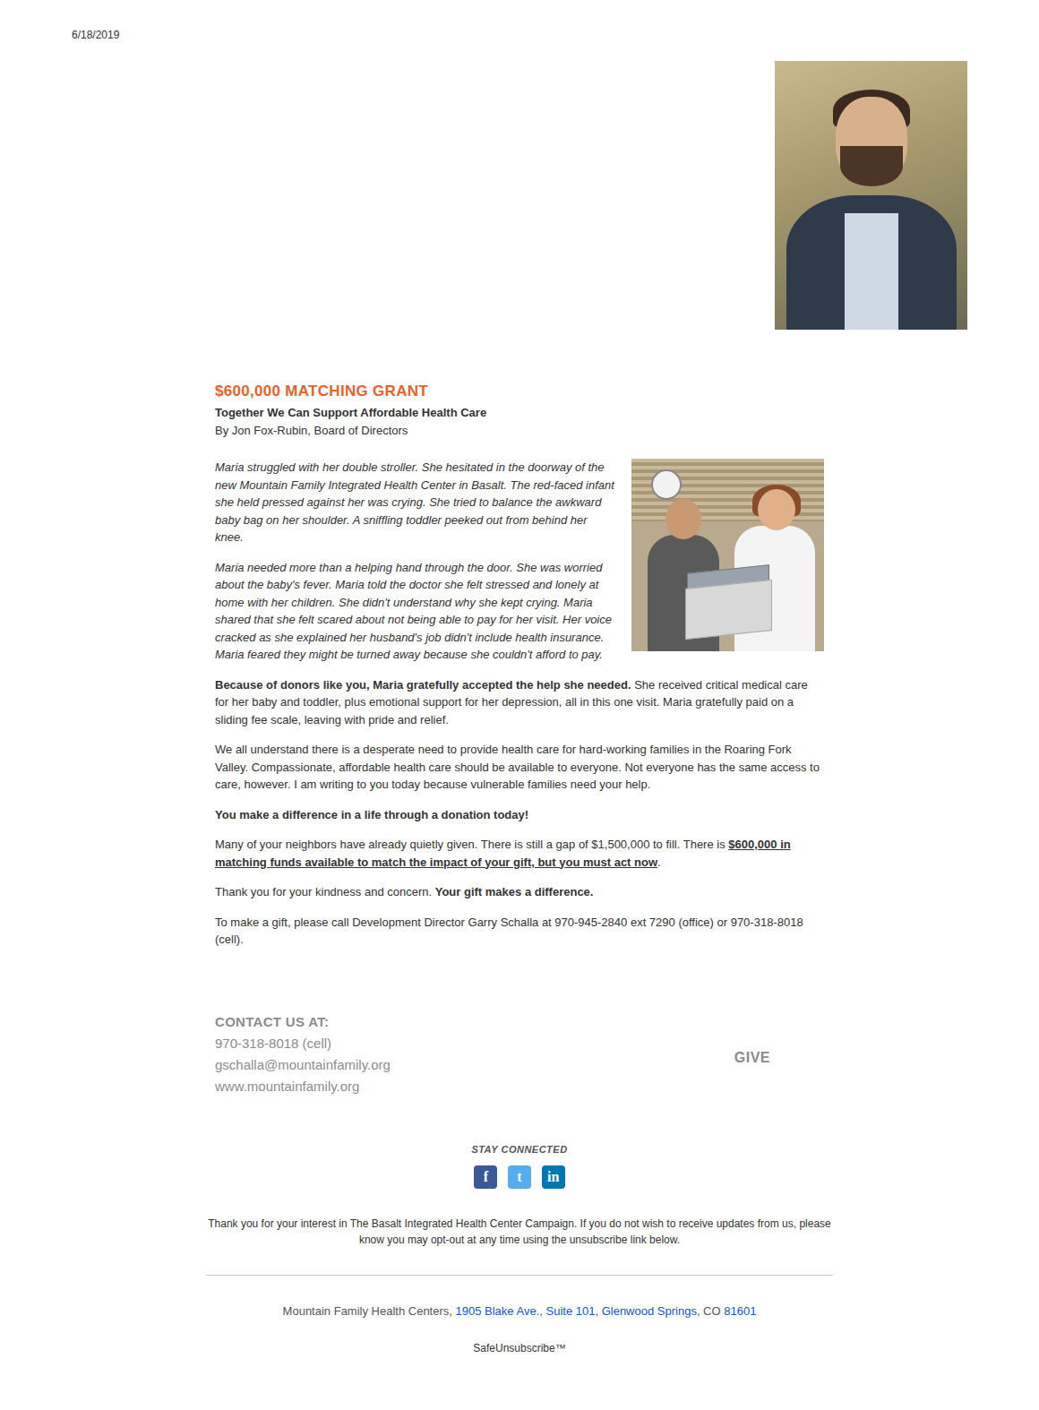6/18/2019
$600,000 MATCHING GRANT
Together We Can Support Affordable Health Care
By Jon Fox-Rubin, Board of Directors
Maria struggled with her double stroller. She hesitated in the doorway of the new Mountain Family Integrated Health Center in Basalt. The red-faced infant she held pressed against her was crying. She tried to balance the awkward baby bag on her shoulder. A sniffling toddler peeked out from behind her knee.
Maria needed more than a helping hand through the door. She was worried about the baby's fever. Maria told the doctor she felt stressed and lonely at home with her children. She didn't understand why she kept crying. Maria shared that she felt scared about not being able to pay for her visit. Her voice cracked as she explained her husband's job didn't include health insurance. Maria feared they might be turned away because she couldn't afford to pay.
Because of donors like you, Maria gratefully accepted the help she needed. She received critical medical care for her baby and toddler, plus emotional support for her depression, all in this one visit. Maria gratefully paid on a sliding fee scale, leaving with pride and relief.
We all understand there is a desperate need to provide health care for hard-working families in the Roaring Fork Valley. Compassionate, affordable health care should be available to everyone. Not everyone has the same access to care, however. I am writing to you today because vulnerable families need your help.
You make a difference in a life through a donation today!
Many of your neighbors have already quietly given. There is still a gap of $1,500,000 to fill. There is $600,000 in matching funds available to match the impact of your gift, but you must act now.
Thank you for your kindness and concern. Your gift makes a difference.
To make a gift, please call Development Director Garry Schalla at 970-945-2840 ext 7290 (office) or 970-318-8018 (cell).
CONTACT US AT:
970-318-8018 (cell)
gschalla@mountainfamily.org
www.mountainfamily.org
GIVE
STAY CONNECTED
f t in
Thank you for your interest in The Basalt Integrated Health Center Campaign. If you do not wish to receive updates from us, please know you may opt-out at any time using the unsubscribe link below.
Mountain Family Health Centers, 1905 Blake Ave., Suite 101, Glenwood Springs, CO 81601
SafeUnsubscribe™